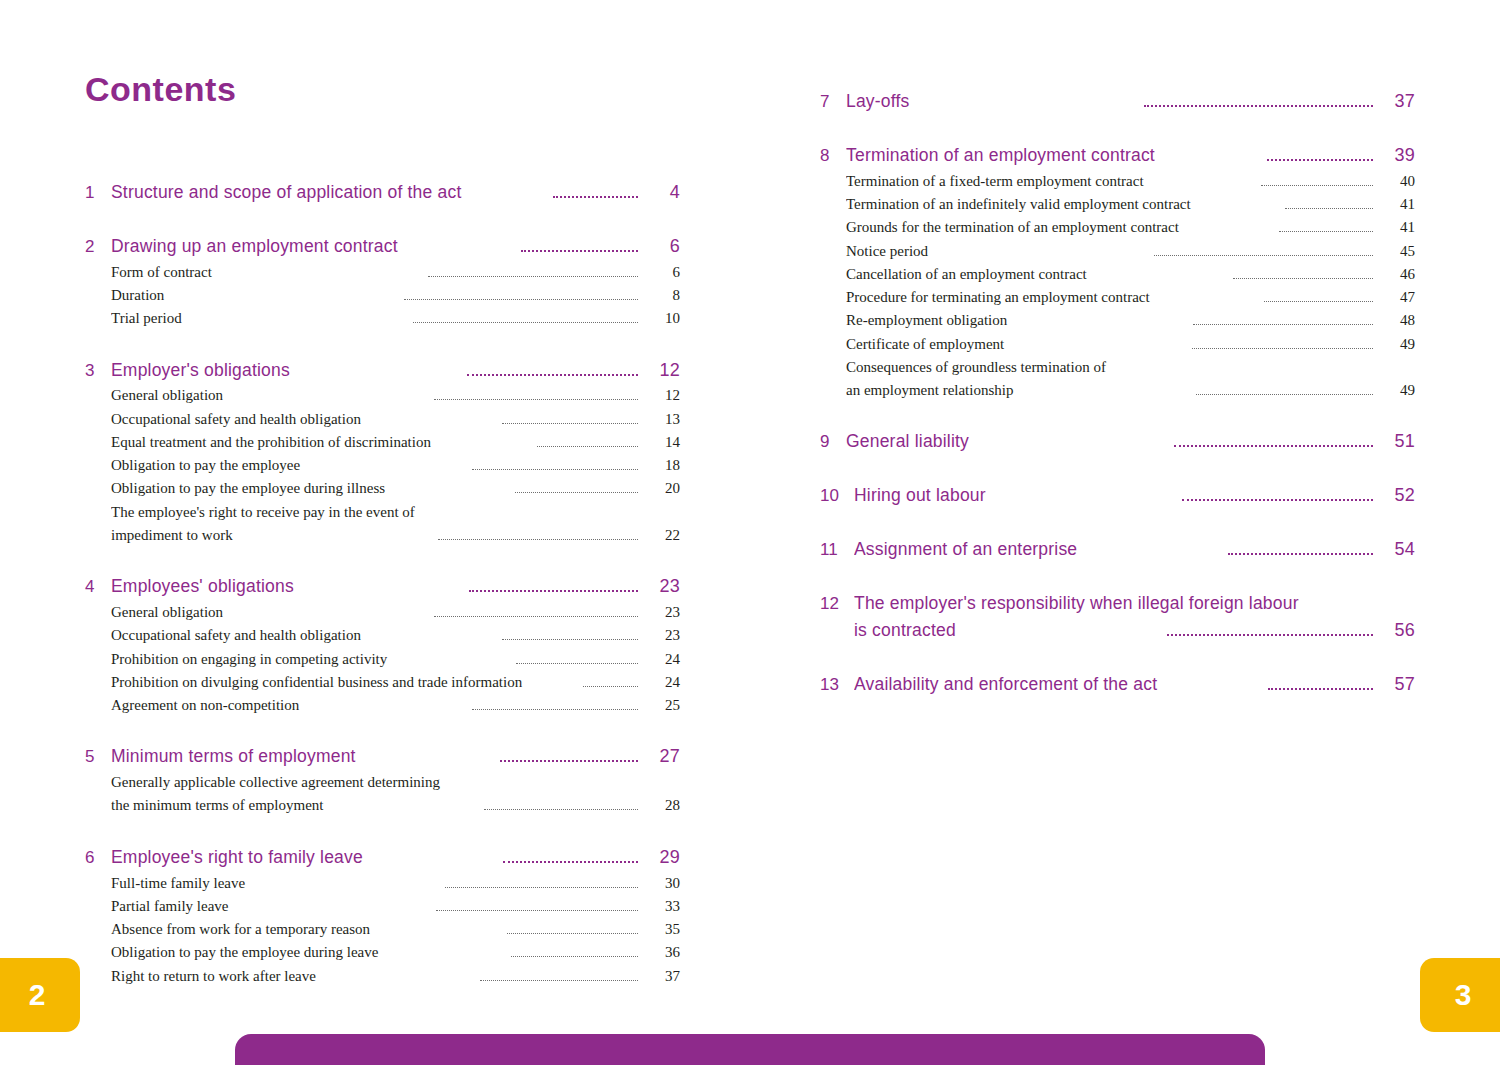Contents
1 Structure and scope of application of the act 4
2 Drawing up an employment contract 6
Form of contract 6
Duration 8
Trial period 10
3 Employer's obligations 12
General obligation 12
Occupational safety and health obligation 13
Equal treatment and the prohibition of discrimination 14
Obligation to pay the employee 18
Obligation to pay the employee during illness 20
The employee's right to receive pay in the event of
impediment to work 22
4 Employees' obligations 23
General obligation 23
Occupational safety and health obligation 23
Prohibition on engaging in competing activity 24
Prohibition on divulging confidential business and trade information 24
Agreement on non-competition 25
5 Minimum terms of employment 27
Generally applicable collective agreement determining
the minimum terms of employment 28
6 Employee's right to family leave 29
Full-time family leave 30
Partial family leave 33
Absence from work for a temporary reason 35
Obligation to pay the employee during leave 36
Right to return to work after leave 37
2
7 Lay-offs 37
8 Termination of an employment contract 39
Termination of a fixed-term employment contract 40
Termination of an indefinitely valid employment contract 41
Grounds for the termination of an employment contract 41
Notice period 45
Cancellation of an employment contract 46
Procedure for terminating an employment contract 47
Re-employment obligation 48
Certificate of employment 49
Consequences of groundless termination of
an employment relationship 49
9 General liability 51
10 Hiring out labour 52
11 Assignment of an enterprise 54
12 The employer's responsibility when illegal foreign labour
is contracted 56
13 Availability and enforcement of the act 57
3